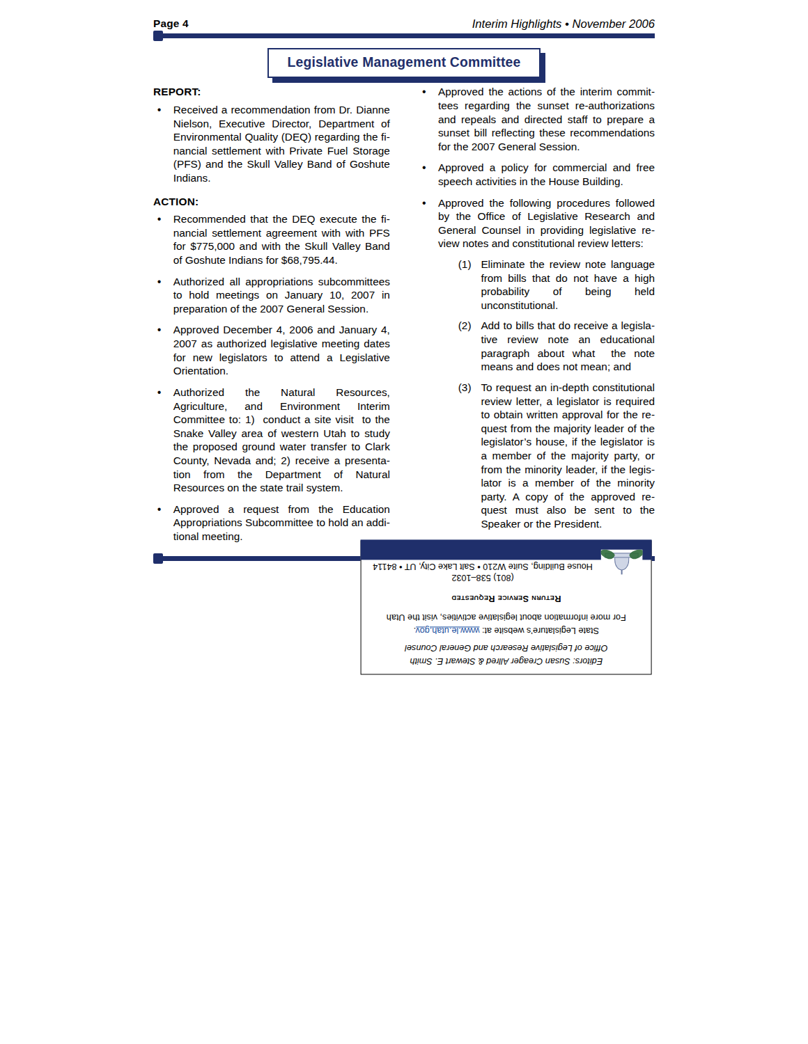Page 4
Interim Highlights • November 2006
Legislative Management Committee
REPORT:
Received a recommendation from Dr. Dianne Nielson, Executive Director, Department of Environmental Quality (DEQ) regarding the financial settlement with Private Fuel Storage (PFS) and the Skull Valley Band of Goshute Indians.
ACTION:
Recommended that the DEQ execute the financial settlement agreement with with PFS for $775,000 and with the Skull Valley Band of Goshute Indians for $68,795.44.
Authorized all appropriations subcommittees to hold meetings on January 10, 2007 in preparation of the 2007 General Session.
Approved December 4, 2006 and January 4, 2007 as authorized legislative meeting dates for new legislators to attend a Legislative Orientation.
Authorized the Natural Resources, Agriculture, and Environment Interim Committee to: 1) conduct a site visit to the Snake Valley area of western Utah to study the proposed ground water transfer to Clark County, Nevada and; 2) receive a presentation from the Department of Natural Resources on the state trail system.
Approved a request from the Education Appropriations Subcommittee to hold an additional meeting.
Approved the actions of the interim committees regarding the sunset re-authorizations and repeals and directed staff to prepare a sunset bill reflecting these recommendations for the 2007 General Session.
Approved a policy for commercial and free speech activities in the House Building.
Approved the following procedures followed by the Office of Legislative Research and General Counsel in providing legislative review notes and constitutional review letters:
(1) Eliminate the review note language from bills that do not have a high probability of being held unconstitutional.
(2) Add to bills that do receive a legislative review note an educational paragraph about what the note means and does not mean; and
(3) To request an in-depth constitutional review letter, a legislator is required to obtain written approval for the request from the majority leader of the legislator’s house, if the legislator is a member of the majority party, or from the minority leader, if the legislator is a member of the minority party. A copy of the approved request must also be sent to the Speaker or the President.
Editors: Susan Creager Allred & Stewart E. Smith
Office of Legislative Research and General Counsel
State Legislature’s website at: www.le.utah.gov.
For more information about legislative activities, visit the Utah
Return Service Requested
(801) 538–1032
House Building, Suite W210 • Salt Lake City, UT • 84114
Office of Legislative Research and General Counsel